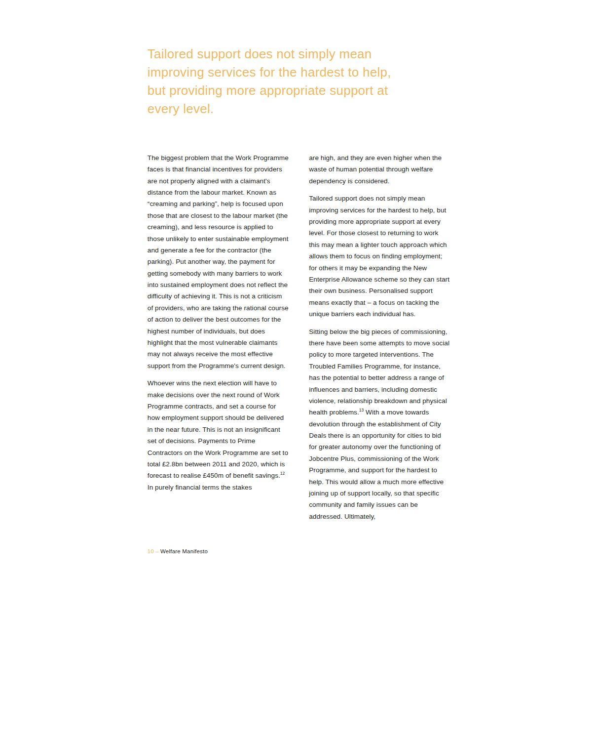Tailored support does not simply mean improving services for the hardest to help, but providing more appropriate support at every level.
The biggest problem that the Work Programme faces is that financial incentives for providers are not properly aligned with a claimant's distance from the labour market. Known as “creaming and parking”, help is focused upon those that are closest to the labour market (the creaming), and less resource is applied to those unlikely to enter sustainable employment and generate a fee for the contractor (the parking). Put another way, the payment for getting somebody with many barriers to work into sustained employment does not reflect the difficulty of achieving it. This is not a criticism of providers, who are taking the rational course of action to deliver the best outcomes for the highest number of individuals, but does highlight that the most vulnerable claimants may not always receive the most effective support from the Programme's current design.
Whoever wins the next election will have to make decisions over the next round of Work Programme contracts, and set a course for how employment support should be delivered in the near future. This is not an insignificant set of decisions. Payments to Prime Contractors on the Work Programme are set to total £2.8bn between 2011 and 2020, which is forecast to realise £450m of benefit savings.12 In purely financial terms the stakes
are high, and they are even higher when the waste of human potential through welfare dependency is considered.
Tailored support does not simply mean improving services for the hardest to help, but providing more appropriate support at every level. For those closest to returning to work this may mean a lighter touch approach which allows them to focus on finding employment; for others it may be expanding the New Enterprise Allowance scheme so they can start their own business. Personalised support means exactly that – a focus on tacking the unique barriers each individual has.
Sitting below the big pieces of commissioning, there have been some attempts to move social policy to more targeted interventions. The Troubled Families Programme, for instance, has the potential to better address a range of influences and barriers, including domestic violence, relationship breakdown and physical health problems.13 With a move towards devolution through the establishment of City Deals there is an opportunity for cities to bid for greater autonomy over the functioning of Jobcentre Plus, commissioning of the Work Programme, and support for the hardest to help. This would allow a much more effective joining up of support locally, so that specific community and family issues can be addressed. Ultimately,
10–Welfare Manifesto